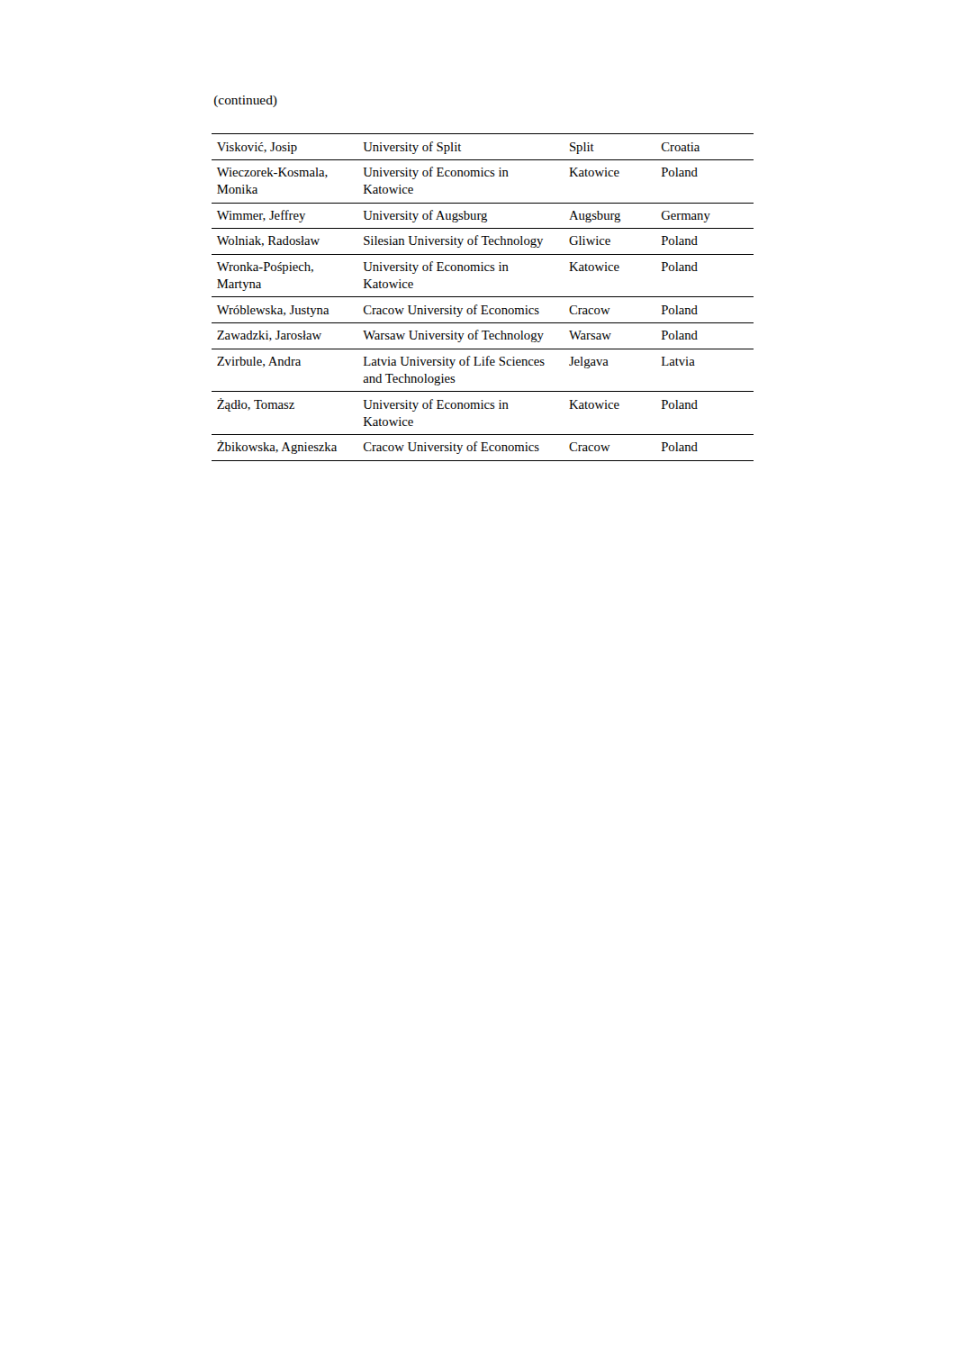(continued)
| Visković, Josip | University of Split | Split | Croatia |
| Wieczorek-Kosmala, Monika | University of Economics in Katowice | Katowice | Poland |
| Wimmer, Jeffrey | University of Augsburg | Augsburg | Germany |
| Wolniak, Radosław | Silesian University of Technology | Gliwice | Poland |
| Wronka-Pośpiech, Martyna | University of Economics in Katowice | Katowice | Poland |
| Wróblewska, Justyna | Cracow University of Economics | Cracow | Poland |
| Zawadzki, Jarosław | Warsaw University of Technology | Warsaw | Poland |
| Zvirbule, Andra | Latvia University of Life Sciences and Technologies | Jelgava | Latvia |
| Żądło, Tomasz | University of Economics in Katowice | Katowice | Poland |
| Żbikowska, Agnieszka | Cracow University of Economics | Cracow | Poland |